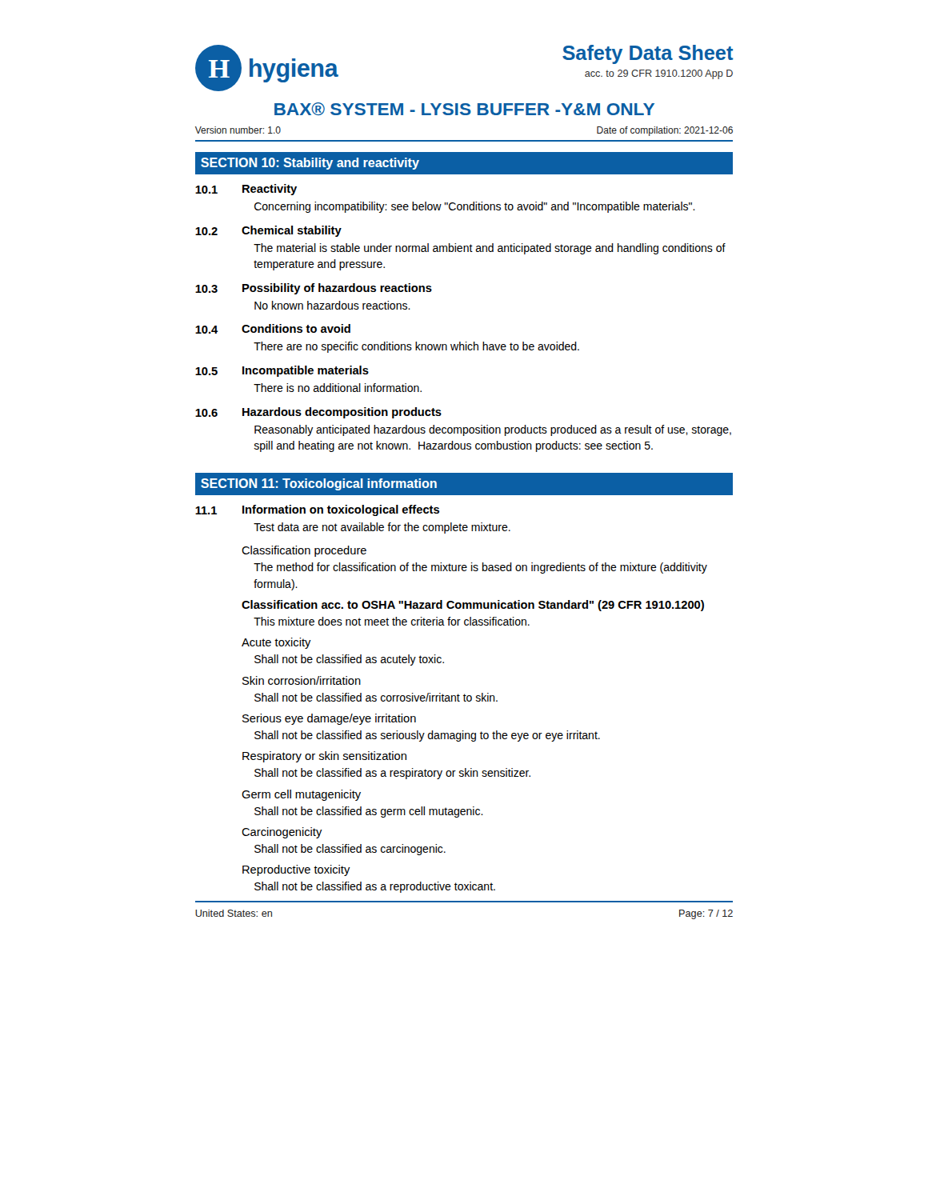H
hygiena
Safety Data Sheet
acc. to 29 CFR 1910.1200 App D
BAX® SYSTEM - LYSIS BUFFER -Y&M ONLY
Version number: 1.0 Date of compilation: 2021-12-06
SECTION 10: Stability and reactivity
10.1
Reactivity
Concerning incompatibility: see below "Conditions to avoid" and "Incompatible materials".
10.2
Chemical stability
The material is stable under normal ambient and anticipated storage and handling conditions of temperature and pressure.
10.3
Possibility of hazardous reactions
No known hazardous reactions.
10.4
Conditions to avoid
There are no specific conditions known which have to be avoided.
10.5
Incompatible materials
There is no additional information.
10.6
Hazardous decomposition products
Reasonably anticipated hazardous decomposition products produced as a result of use, storage, spill and heating are not known. Hazardous combustion products: see section 5.
SECTION 11: Toxicological information
11.1
Information on toxicological effects
Test data are not available for the complete mixture.
Classification procedure
The method for classification of the mixture is based on ingredients of the mixture (additivity formula).
Classification acc. to OSHA "Hazard Communication Standard" (29 CFR 1910.1200)
This mixture does not meet the criteria for classification.
Acute toxicity
Shall not be classified as acutely toxic.
Skin corrosion/irritation
Shall not be classified as corrosive/irritant to skin.
Serious eye damage/eye irritation
Shall not be classified as seriously damaging to the eye or eye irritant.
Respiratory or skin sensitization
Shall not be classified as a respiratory or skin sensitizer.
Germ cell mutagenicity
Shall not be classified as germ cell mutagenic.
Carcinogenicity
Shall not be classified as carcinogenic.
Reproductive toxicity
Shall not be classified as a reproductive toxicant.
United States: en Page: 7 / 12